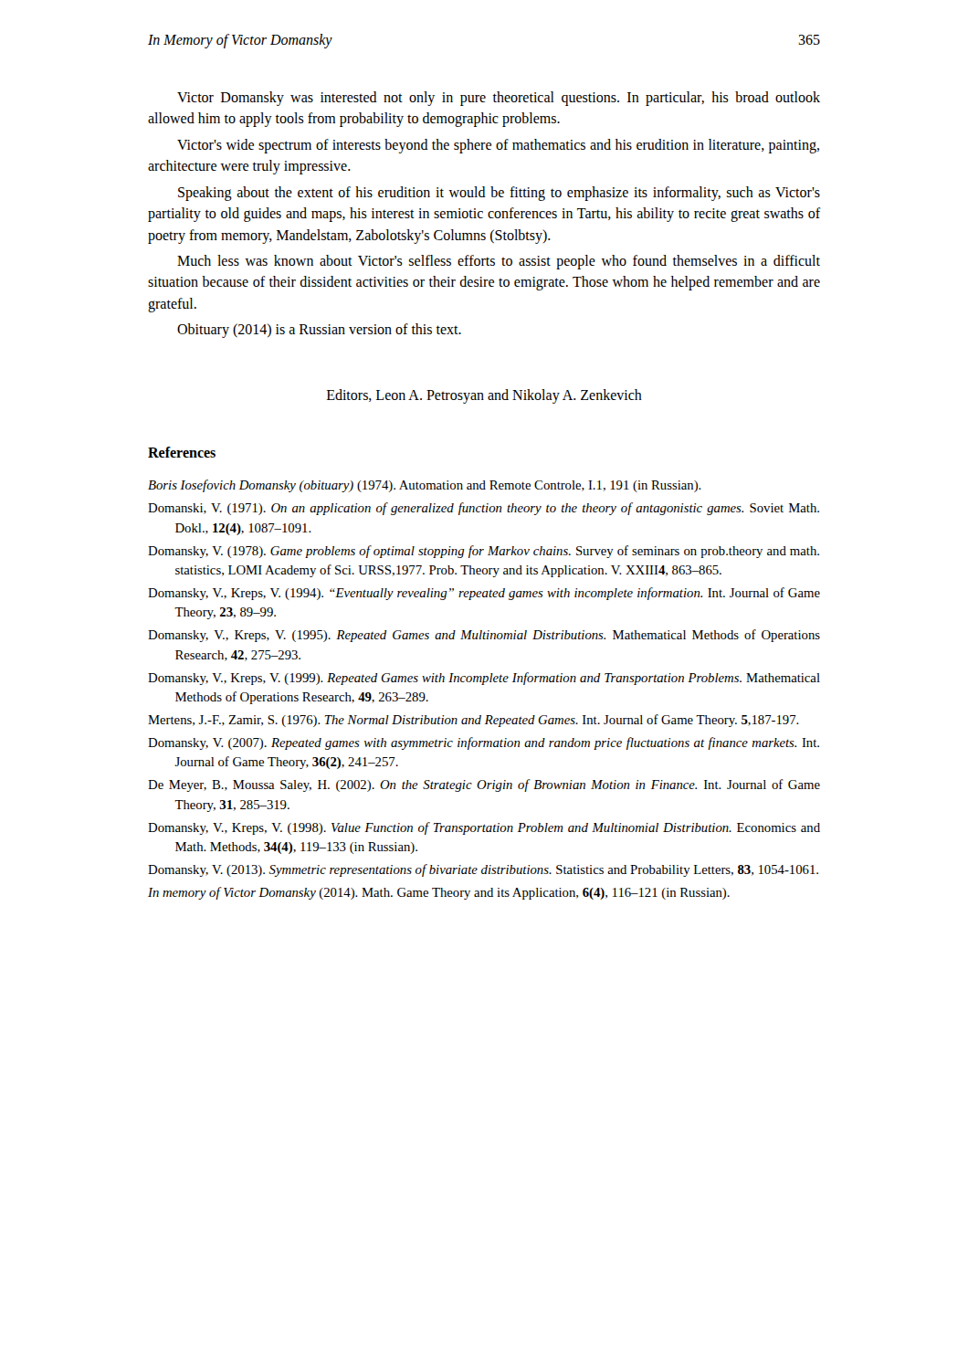In Memory of Victor Domansky 365
Victor Domansky was interested not only in pure theoretical questions. In particular, his broad outlook allowed him to apply tools from probability to demographic problems.
Victor's wide spectrum of interests beyond the sphere of mathematics and his erudition in literature, painting, architecture were truly impressive.
Speaking about the extent of his erudition it would be fitting to emphasize its informality, such as Victor's partiality to old guides and maps, his interest in semiotic conferences in Tartu, his ability to recite great swaths of poetry from memory, Mandelstam, Zabolotsky's Columns (Stolbtsy).
Much less was known about Victor's selfless efforts to assist people who found themselves in a difficult situation because of their dissident activities or their desire to emigrate. Those whom he helped remember and are grateful.
Obituary (2014) is a Russian version of this text.
Editors, Leon A. Petrosyan and Nikolay A. Zenkevich
References
Boris Iosefovich Domansky (obituary) (1974). Automation and Remote Controle, I.1, 191 (in Russian).
Domanski, V. (1971). On an application of generalized function theory to the theory of antagonistic games. Soviet Math. Dokl., 12(4), 1087–1091.
Domansky, V. (1978). Game problems of optimal stopping for Markov chains. Survey of seminars on prob.theory and math. statistics, LOMI Academy of Sci. URSS,1977. Prob. Theory and its Application. V. XXIII4, 863–865.
Domansky, V., Kreps, V. (1994). “Eventually revealing” repeated games with incomplete information. Int. Journal of Game Theory, 23, 89–99.
Domansky, V., Kreps, V. (1995). Repeated Games and Multinomial Distributions. Mathematical Methods of Operations Research, 42, 275–293.
Domansky, V., Kreps, V. (1999). Repeated Games with Incomplete Information and Transportation Problems. Mathematical Methods of Operations Research, 49, 263–289.
Mertens, J.-F., Zamir, S. (1976). The Normal Distribution and Repeated Games. Int. Journal of Game Theory. 5,187-197.
Domansky, V. (2007). Repeated games with asymmetric information and random price fluctuations at finance markets. Int. Journal of Game Theory, 36(2), 241–257.
De Meyer, B., Moussa Saley, H. (2002). On the Strategic Origin of Brownian Motion in Finance. Int. Journal of Game Theory, 31, 285–319.
Domansky, V., Kreps, V. (1998). Value Function of Transportation Problem and Multinomial Distribution. Economics and Math. Methods, 34(4), 119–133 (in Russian).
Domansky, V. (2013). Symmetric representations of bivariate distributions. Statistics and Probability Letters, 83, 1054-1061.
In memory of Victor Domansky (2014). Math. Game Theory and its Application, 6(4), 116–121 (in Russian).